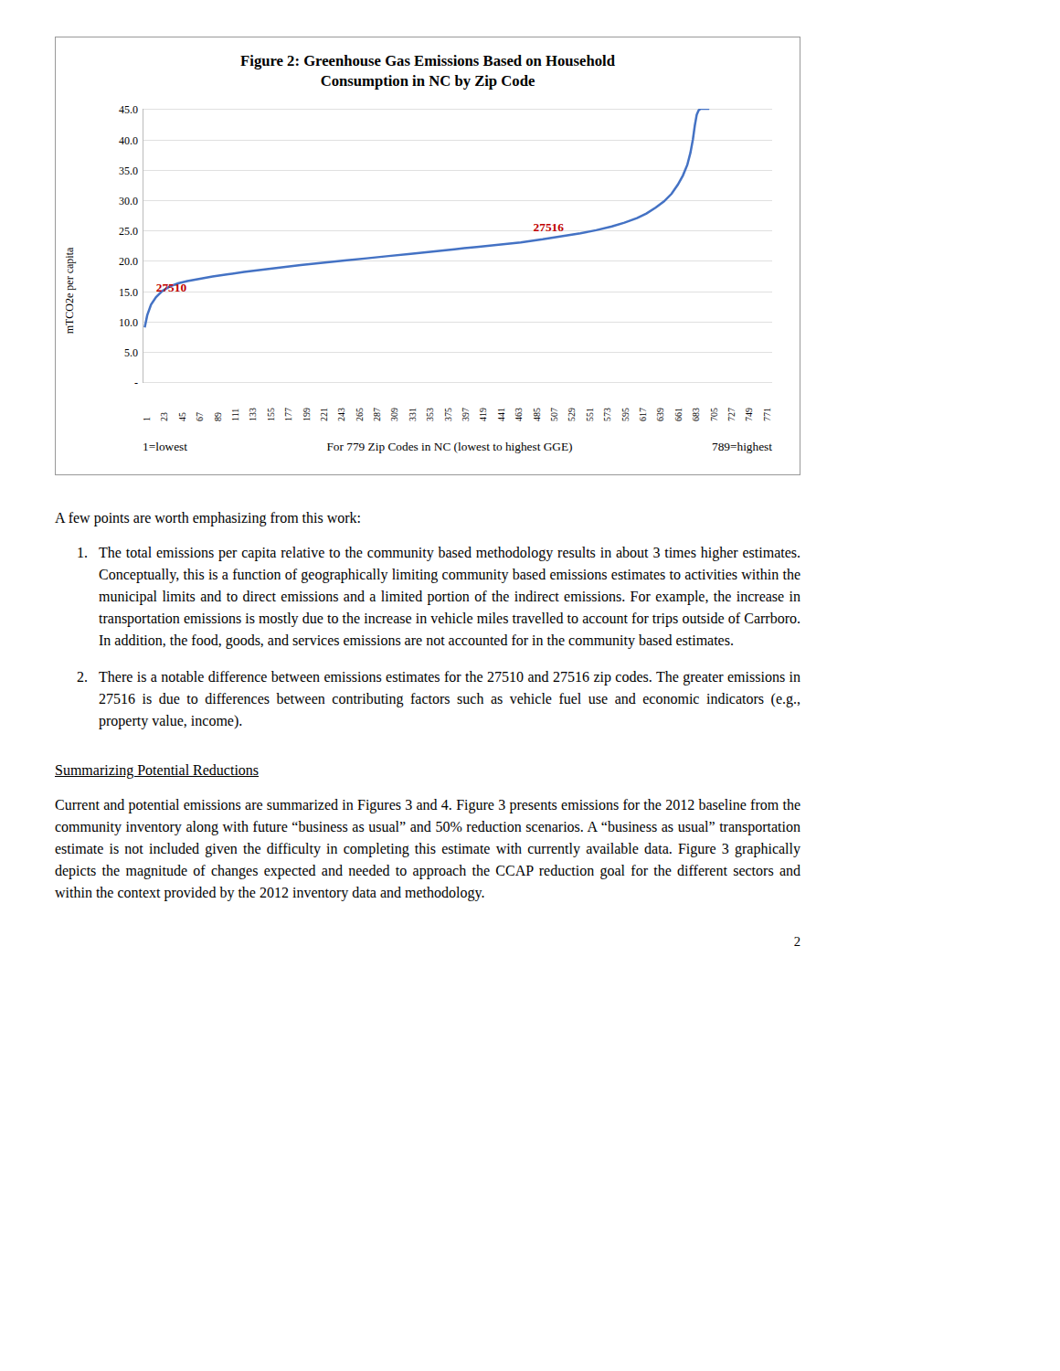Figure 2: Greenhouse Gas Emissions Based on Household
Consumption in NC by Zip Code
mTCO2e per capita
45.0
40.0
35.0
30.0
25.0
20.0
15.0
10.0
5.0
-
27510 27516
123456789111133155177199221243265287309331353375397419441463485507529551573595617639661683705727749771
1=lowest For 779 Zip Codes in NC (lowest to highest GGE) 789=highest
A few points are worth emphasizing from this work:
The total emissions per capita relative to the community based methodology results in about 3 times higher estimates. Conceptually, this is a function of geographically limiting community based emissions estimates to activities within the municipal limits and to direct emissions and a limited portion of the indirect emissions. For example, the increase in transportation emissions is mostly due to the increase in vehicle miles travelled to account for trips outside of Carrboro. In addition, the food, goods, and services emissions are not accounted for in the community based estimates.
There is a notable difference between emissions estimates for the 27510 and 27516 zip codes. The greater emissions in 27516 is due to differences between contributing factors such as vehicle fuel use and economic indicators (e.g., property value, income).
Summarizing Potential Reductions
Current and potential emissions are summarized in Figures 3 and 4. Figure 3 presents emissions for the 2012 baseline from the community inventory along with future “business as usual” and 50% reduction scenarios. A “business as usual” transportation estimate is not included given the difficulty in completing this estimate with currently available data. Figure 3 graphically depicts the magnitude of changes expected and needed to approach the CCAP reduction goal for the different sectors and within the context provided by the 2012 inventory data and methodology.
2